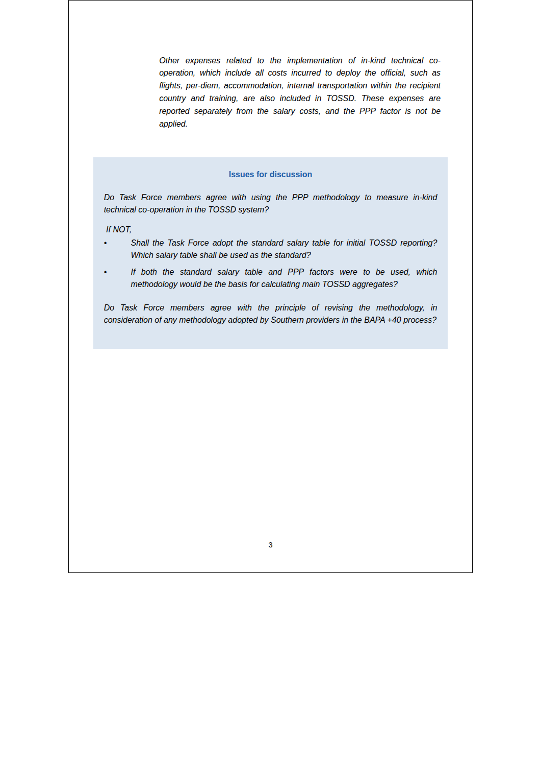Other expenses related to the implementation of in-kind technical co-operation, which include all costs incurred to deploy the official, such as flights, per-diem, accommodation, internal transportation within the recipient country and training, are also included in TOSSD. These expenses are reported separately from the salary costs, and the PPP factor is not be applied.
Issues for discussion
Do Task Force members agree with using the PPP methodology to measure in-kind technical co-operation in the TOSSD system?
If NOT,
• Shall the Task Force adopt the standard salary table for initial TOSSD reporting? Which salary table shall be used as the standard?
• If both the standard salary table and PPP factors were to be used, which methodology would be the basis for calculating main TOSSD aggregates?
Do Task Force members agree with the principle of revising the methodology, in consideration of any methodology adopted by Southern providers in the BAPA +40 process?
3